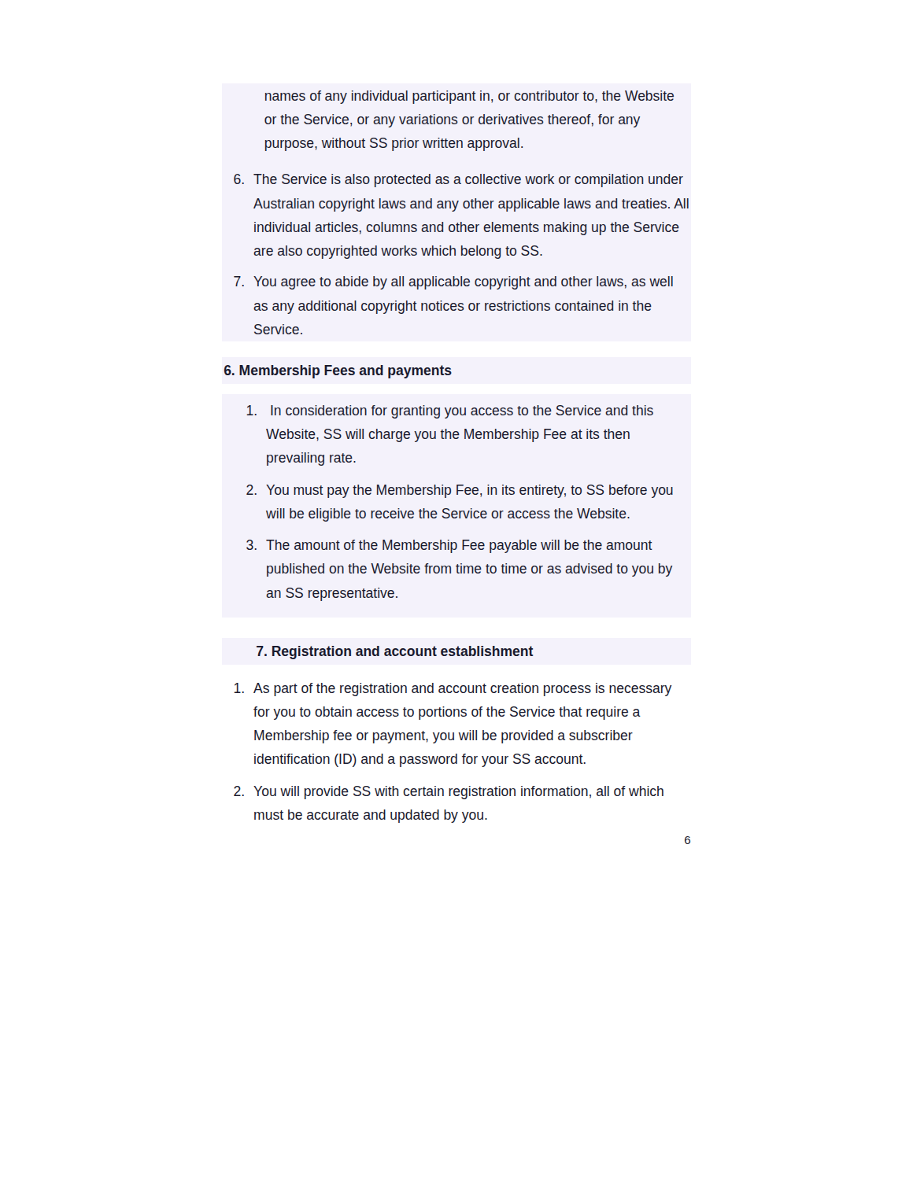names of any individual participant in, or contributor to, the Website or the Service, or any variations or derivatives thereof, for any purpose, without SS prior written approval.
The Service is also protected as a collective work or compilation under Australian copyright laws and any other applicable laws and treaties. All individual articles, columns and other elements making up the Service are also copyrighted works which belong to SS.
You agree to abide by all applicable copyright and other laws, as well as any additional copyright notices or restrictions contained in the Service.
6. Membership Fees and payments
In consideration for granting you access to the Service and this Website, SS will charge you the Membership Fee at its then prevailing rate.
You must pay the Membership Fee, in its entirety, to SS before you will be eligible to receive the Service or access the Website.
The amount of the Membership Fee payable will be the amount published on the Website from time to time or as advised to you by an SS representative.
7. Registration and account establishment
As part of the registration and account creation process is necessary for you to obtain access to portions of the Service that require a Membership fee or payment, you will be provided a subscriber identification (ID) and a password for your SS account.
You will provide SS with certain registration information, all of which must be accurate and updated by you.
6